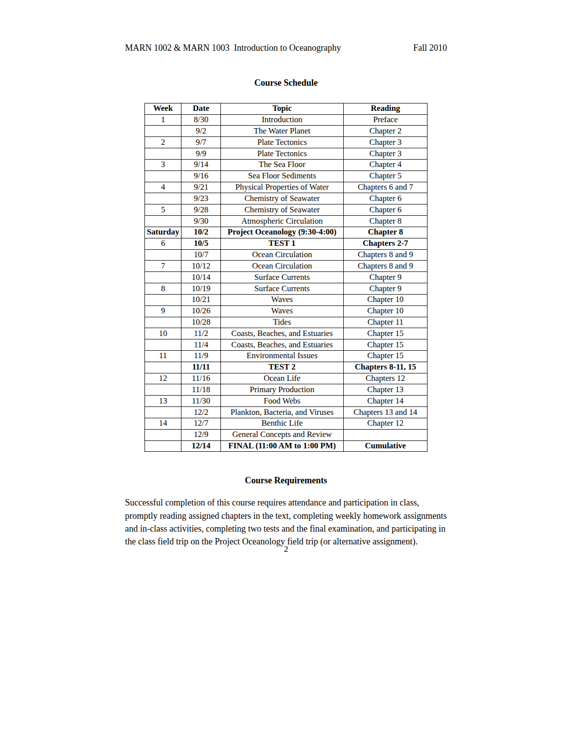MARN 1002 & MARN 1003 Introduction to Oceanography
Fall 2010
Course Schedule
| Week | Date | Topic | Reading |
| --- | --- | --- | --- |
| 1 | 8/30 | Introduction | Preface |
| | 9/2 | The Water Planet | Chapter 2 |
| 2 | 9/7 | Plate Tectonics | Chapter 3 |
| | 9/9 | Plate Tectonics | Chapter 3 |
| 3 | 9/14 | The Sea Floor | Chapter 4 |
| | 9/16 | Sea Floor Sediments | Chapter 5 |
| 4 | 9/21 | Physical Properties of Water | Chapters 6 and 7 |
| | 9/23 | Chemistry of Seawater | Chapter 6 |
| 5 | 9/28 | Chemistry of Seawater | Chapter 6 |
| | 9/30 | Atmospheric Circulation | Chapter 8 |
| Saturday | 10/2 | Project Oceanology (9:30-4:00) | Chapter 8 |
| 6 | 10/5 | TEST 1 | Chapters 2-7 |
| | 10/7 | Ocean Circulation | Chapters 8 and 9 |
| 7 | 10/12 | Ocean Circulation | Chapters 8 and 9 |
| | 10/14 | Surface Currents | Chapter 9 |
| 8 | 10/19 | Surface Currents | Chapter 9 |
| | 10/21 | Waves | Chapter 10 |
| 9 | 10/26 | Waves | Chapter 10 |
| | 10/28 | Tides | Chapter 11 |
| 10 | 11/2 | Coasts, Beaches, and Estuaries | Chapter 15 |
| | 11/4 | Coasts, Beaches, and Estuaries | Chapter 15 |
| 11 | 11/9 | Environmental Issues | Chapter 15 |
| | 11/11 | TEST 2 | Chapters 8-11, 15 |
| 12 | 11/16 | Ocean Life | Chapters 12 |
| | 11/18 | Primary Production | Chapter 13 |
| 13 | 11/30 | Food Webs | Chapter 14 |
| | 12/2 | Plankton, Bacteria, and Viruses | Chapters 13 and 14 |
| 14 | 12/7 | Benthic Life | Chapter 12 |
| | 12/9 | General Concepts and Review | |
| | 12/14 | FINAL (11:00 AM to 1:00 PM) | Cumulative |
Course Requirements
Successful completion of this course requires attendance and participation in class, promptly reading assigned chapters in the text, completing weekly homework assignments and in-class activities, completing two tests and the final examination, and participating in the class field trip on the Project Oceanology field trip (or alternative assignment).
2